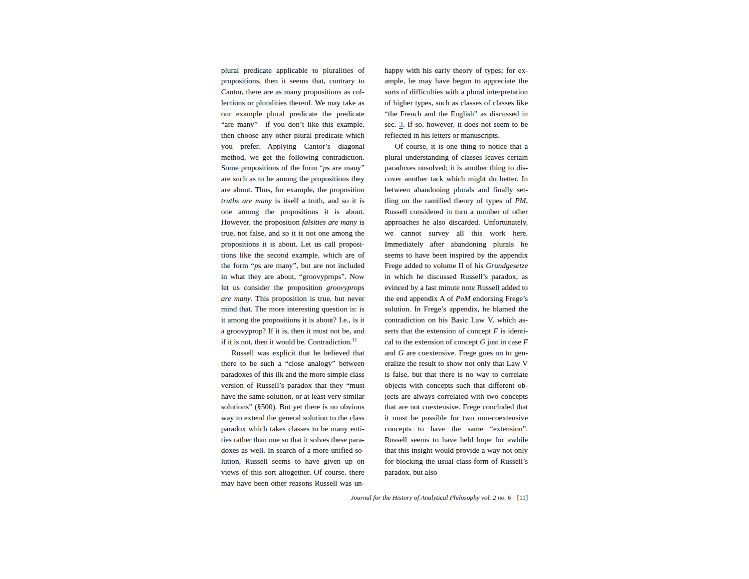plural predicate applicable to pluralities of propositions, then it seems that, contrary to Cantor, there are as many propositions as collections or pluralities thereof. We may take as our example plural predicate the predicate “are many”—if you don’t like this example, then choose any other plural predicate which you prefer. Applying Cantor’s diagonal method, we get the following contradiction. Some propositions of the form “ps are many” are such as to be among the propositions they are about. Thus, for example, the proposition truths are many is itself a truth, and so it is one among the propositions it is about. However, the proposition falsities are many is true, not false, and so it is not one among the propositions it is about. Let us call propositions like the second example, which are of the form “ps are many”, but are not included in what they are about, “groovyprops”. Now let us consider the proposition groovyprops are many. This proposition is true, but never mind that. The more interesting question is: is it among the propositions it is about? I.e., is it a groovyprop? If it is, then it must not be, and if it is not, then it would be. Contradiction.11
Russell was explicit that he believed that there to be such a “close analogy” between paradoxes of this ilk and the more simple class version of Russell’s paradox that they “must have the same solution, or at least very similar solutions” (§500). But yet there is no obvious way to extend the general solution to the class paradox which takes classes to be many entities rather than one so that it solves these paradoxes as well. In search of a more unified solution, Russell seems to have given up on views of this sort altogether. Of course, there may have been other reasons Russell was unhappy with his early theory of types; for example, he may have begun to appreciate the sorts of difficulties with a plural interpretation of higher types, such as classes of classes like “the French and the English” as discussed in sec. 3. If so, however, it does not seem to be reflected in his letters or manuscripts.
Of course, it is one thing to notice that a plural understanding of classes leaves certain paradoxes unsolved; it is another thing to discover another tack which might do better. In between abandoning plurals and finally settling on the ramified theory of types of PM, Russell considered in turn a number of other approaches he also discarded. Unfortunately, we cannot survey all this work here. Immediately after abandoning plurals he seems to have been inspired by the appendix Frege added to volume II of his Grundgesetze in which he discussed Russell’s paradox, as evinced by a last minute note Russell added to the end appendix A of PoM endorsing Frege’s solution. In Frege’s appendix, he blamed the contradiction on his Basic Law V, which asserts that the extension of concept F is identical to the extension of concept G just in case F and G are coextensive. Frege goes on to generalize the result to show not only that Law V is false, but that there is no way to correlate objects with concepts such that different objects are always correlated with two concepts that are not coextensive. Frege concluded that it must be possible for two non-coextensive concepts to have the same “extension”. Russell seems to have held hope for awhile that this insight would provide a way not only for blocking the usual class-form of Russell’s paradox, but also
Journal for the History of Analytical Philosophy vol. 2 no. 6[11]